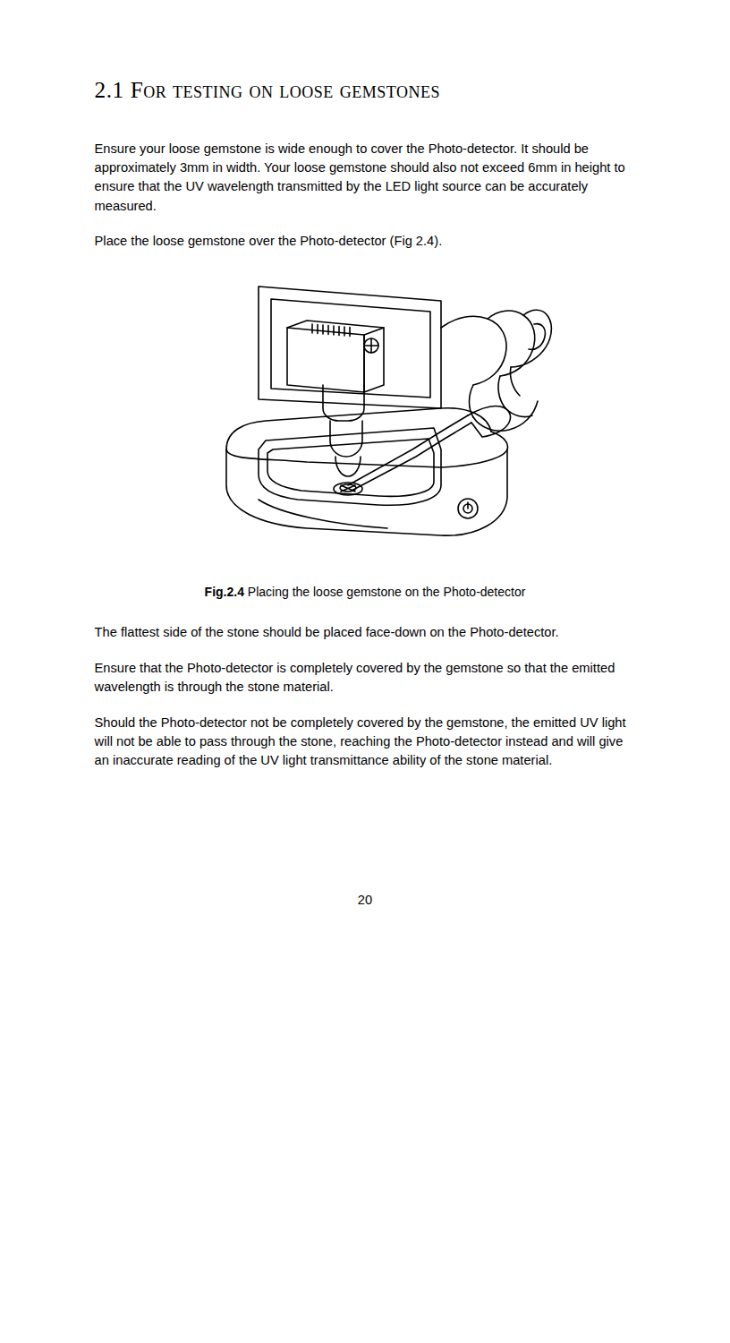2.1 For testing on loose gemstones
Ensure your loose gemstone is wide enough to cover the Photo-detector. It should be approximately 3mm in width. Your loose gemstone should also not exceed 6mm in height to ensure that the UV wavelength transmitted by the LED light source can be accurately measured.
Place the loose gemstone over the Photo-detector (Fig 2.4).
Fig.2.4 Placing the loose gemstone on the Photo-detector
The flattest side of the stone should be placed face-down on the Photo-detector.
Ensure that the Photo-detector is completely covered by the gemstone so that the emitted wavelength is through the stone material.
Should the Photo-detector not be completely covered by the gemstone, the emitted UV light will not be able to pass through the stone, reaching the Photo-detector instead and will give an inaccurate reading of the UV light transmittance ability of the stone material.
20